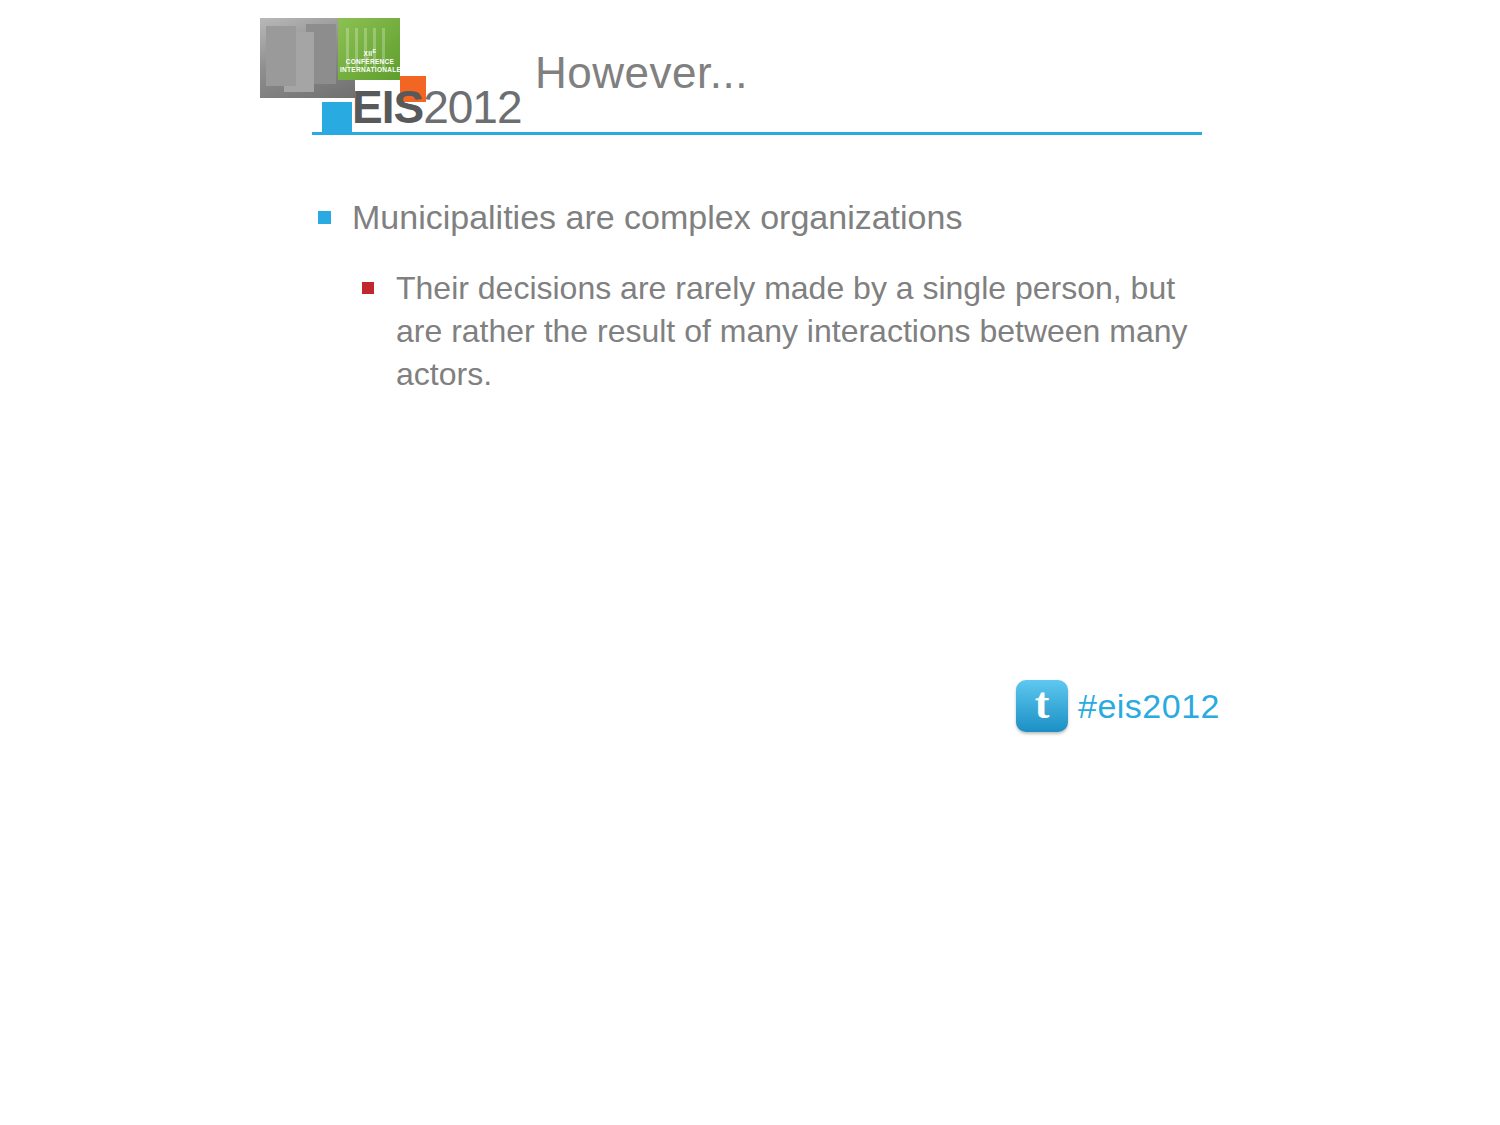XIIe
Conférence
Internationale
EIS2012
However...
Municipalities are complex organizations
Their decisions are rarely made by a single person, but are rather the result of many interactions between many actors.
#eis2012